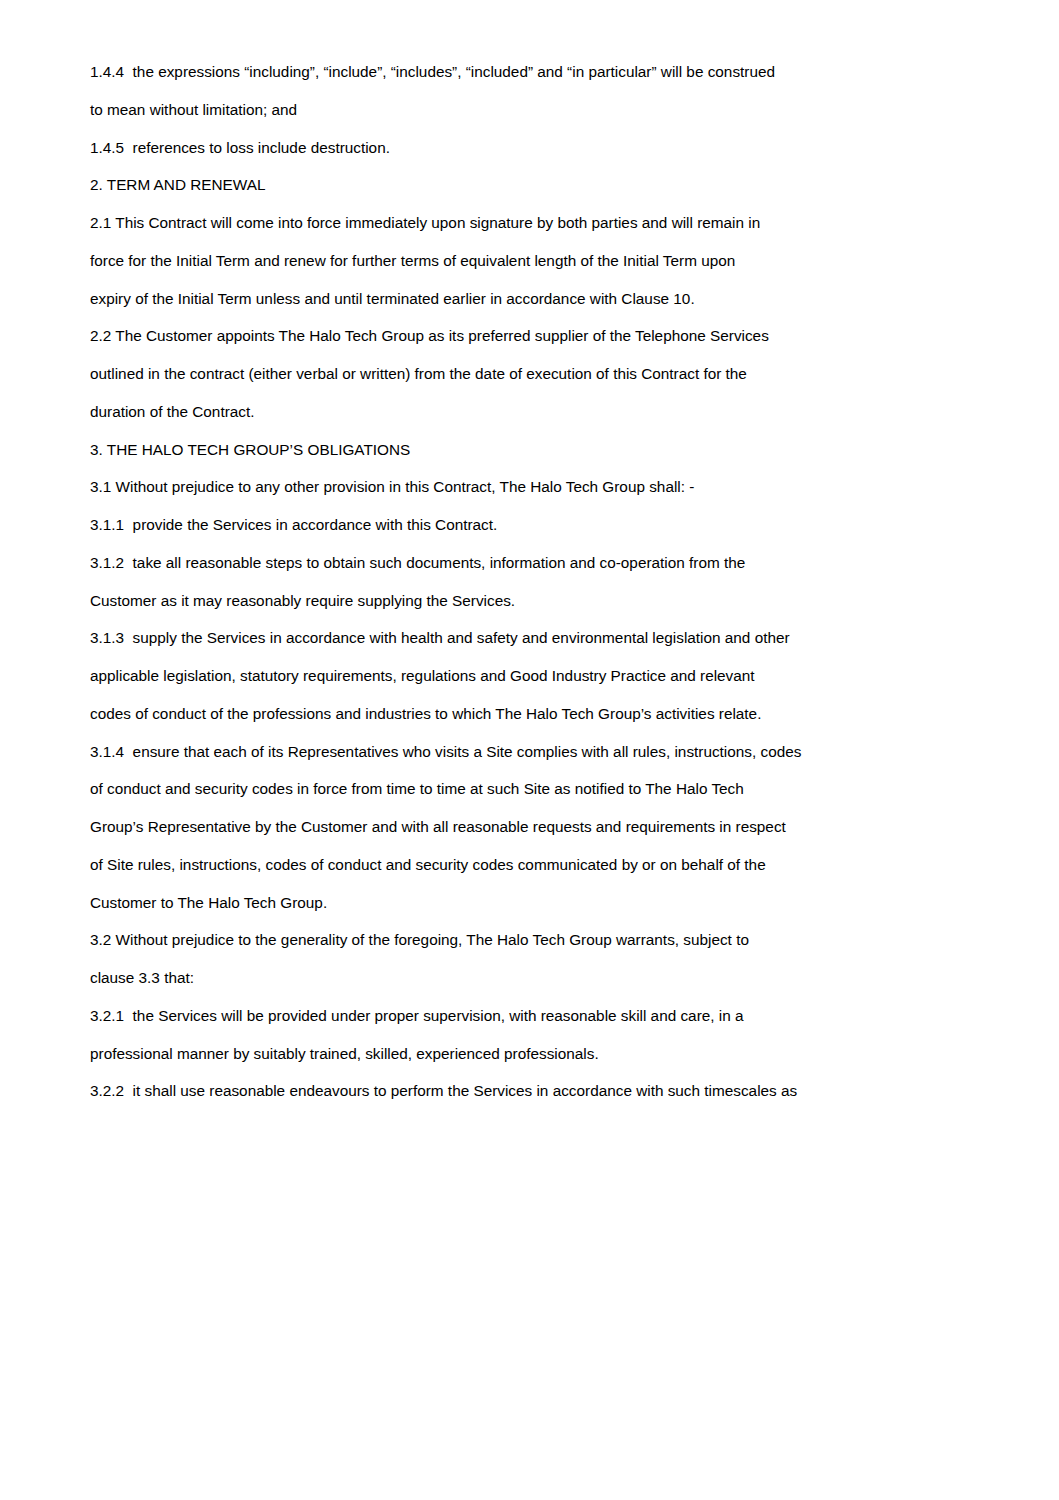1.4.4 the expressions “including”, “include”, “includes”, “included” and “in particular” will be construed
to mean without limitation; and
1.4.5 references to loss include destruction.
2. TERM AND RENEWAL
2.1 This Contract will come into force immediately upon signature by both parties and will remain in
force for the Initial Term and renew for further terms of equivalent length of the Initial Term upon
expiry of the Initial Term unless and until terminated earlier in accordance with Clause 10.
2.2 The Customer appoints The Halo Tech Group as its preferred supplier of the Telephone Services
outlined in the contract (either verbal or written) from the date of execution of this Contract for the
duration of the Contract.
3. THE HALO TECH GROUP’S OBLIGATIONS
3.1 Without prejudice to any other provision in this Contract, The Halo Tech Group shall: -
3.1.1 provide the Services in accordance with this Contract.
3.1.2 take all reasonable steps to obtain such documents, information and co-operation from the
Customer as it may reasonably require supplying the Services.
3.1.3 supply the Services in accordance with health and safety and environmental legislation and other
applicable legislation, statutory requirements, regulations and Good Industry Practice and relevant
codes of conduct of the professions and industries to which The Halo Tech Group’s activities relate.
3.1.4 ensure that each of its Representatives who visits a Site complies with all rules, instructions, codes
of conduct and security codes in force from time to time at such Site as notified to The Halo Tech
Group’s Representative by the Customer and with all reasonable requests and requirements in respect
of Site rules, instructions, codes of conduct and security codes communicated by or on behalf of the
Customer to The Halo Tech Group.
3.2 Without prejudice to the generality of the foregoing, The Halo Tech Group warrants, subject to
clause 3.3 that:
3.2.1 the Services will be provided under proper supervision, with reasonable skill and care, in a
professional manner by suitably trained, skilled, experienced professionals.
3.2.2 it shall use reasonable endeavours to perform the Services in accordance with such timescales as